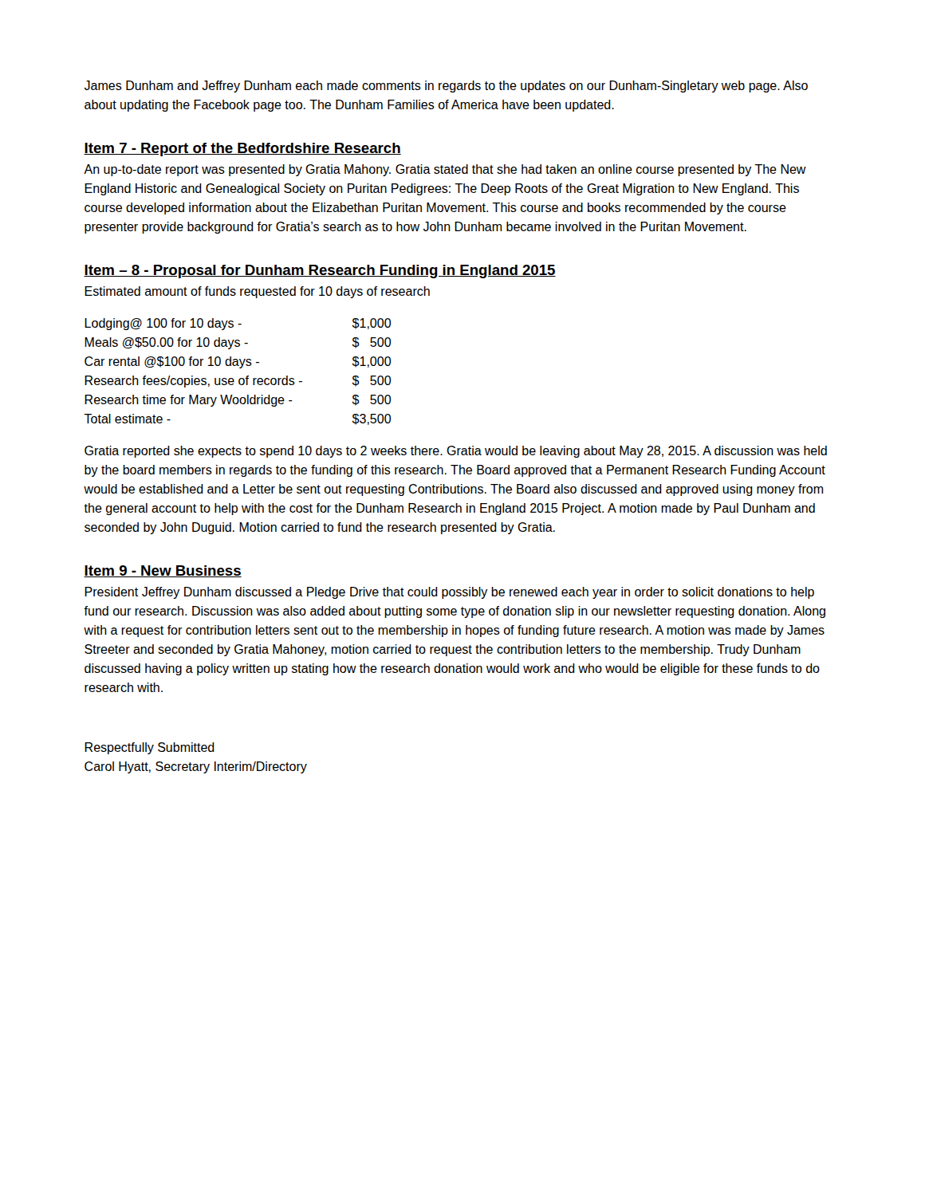James Dunham and Jeffrey Dunham each made comments in regards to the updates on our Dunham-Singletary web page. Also about updating the Facebook page too. The Dunham Families of America have been updated.
Item 7 - Report of the Bedfordshire Research
An up-to-date report was presented by Gratia Mahony. Gratia stated that she had taken an online course presented by The New England Historic and Genealogical Society on Puritan Pedigrees: The Deep Roots of the Great Migration to New England. This course developed information about the Elizabethan Puritan Movement. This course and books recommended by the course presenter provide background for Gratia’s search as to how John Dunham became involved in the Puritan Movement.
Item – 8 - Proposal for Dunham Research Funding in England 2015
Estimated amount of funds requested for 10 days of research
Lodging@ 100 for 10 days -$1,000
Meals @$50.00 for 10 days -$ 500
Car rental @$100 for 10 days -$1,000
Research fees/copies, use of records -$ 500
Research time for Mary Wooldridge -$ 500
Total estimate -$3,500
Gratia reported she expects to spend 10 days to 2 weeks there. Gratia would be leaving about May 28, 2015. A discussion was held by the board members in regards to the funding of this research. The Board approved that a Permanent Research Funding Account would be established and a Letter be sent out requesting Contributions. The Board also discussed and approved using money from the general account to help with the cost for the Dunham Research in England 2015 Project. A motion made by Paul Dunham and seconded by John Duguid. Motion carried to fund the research presented by Gratia.
Item 9 - New Business
President Jeffrey Dunham discussed a Pledge Drive that could possibly be renewed each year in order to solicit donations to help fund our research. Discussion was also added about putting some type of donation slip in our newsletter requesting donation. Along with a request for contribution letters sent out to the membership in hopes of funding future research. A motion was made by James Streeter and seconded by Gratia Mahoney, motion carried to request the contribution letters to the membership. Trudy Dunham discussed having a policy written up stating how the research donation would work and who would be eligible for these funds to do research with.
Respectfully Submitted
Carol Hyatt, Secretary Interim/Directory